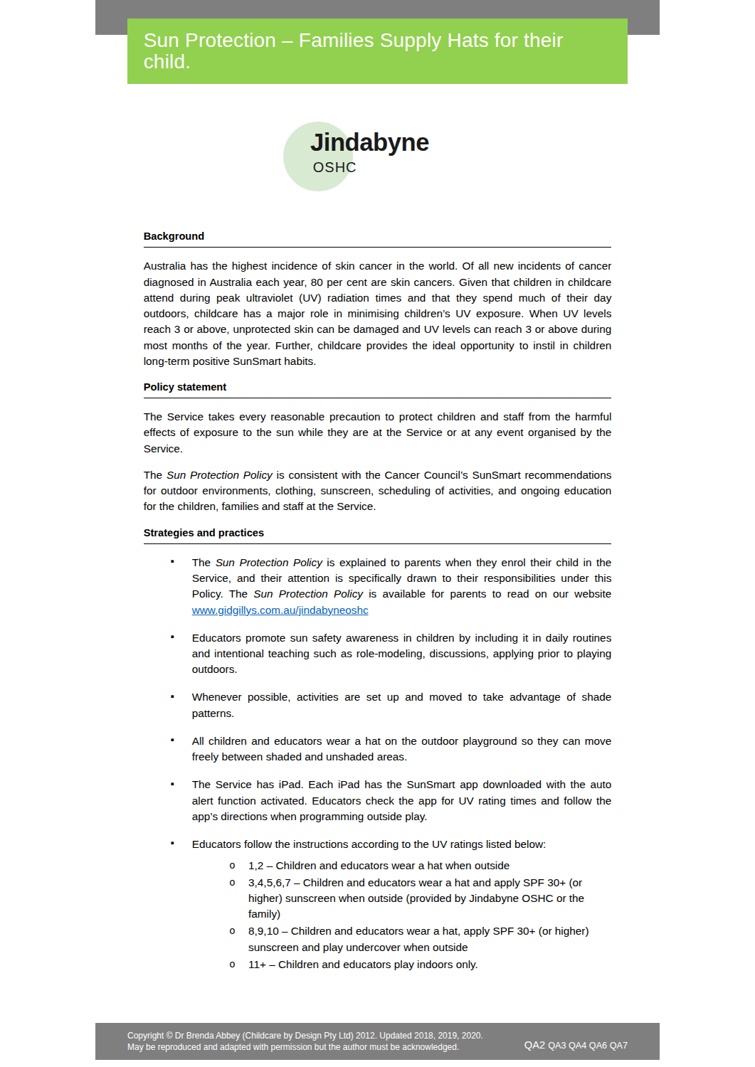Sun Protection – Families Supply Hats for their child.
Jindabyne
OSHC
Background
Australia has the highest incidence of skin cancer in the world. Of all new incidents of cancer diagnosed in Australia each year, 80 per cent are skin cancers. Given that children in childcare attend during peak ultraviolet (UV) radiation times and that they spend much of their day outdoors, childcare has a major role in minimising children’s UV exposure. When UV levels reach 3 or above, unprotected skin can be damaged and UV levels can reach 3 or above during most months of the year. Further, childcare provides the ideal opportunity to instil in children long-term positive SunSmart habits.
Policy statement
The Service takes every reasonable precaution to protect children and staff from the harmful effects of exposure to the sun while they are at the Service or at any event organised by the Service.
The Sun Protection Policy is consistent with the Cancer Council’s SunSmart recommendations for outdoor environments, clothing, sunscreen, scheduling of activities, and ongoing education for the children, families and staff at the Service.
Strategies and practices
The Sun Protection Policy is explained to parents when they enrol their child in the Service, and their attention is specifically drawn to their responsibilities under this Policy. The Sun Protection Policy is available for parents to read on our website www.gidgillys.com.au/jindabyneoshc
Educators promote sun safety awareness in children by including it in daily routines and intentional teaching such as role-modeling, discussions, applying prior to playing outdoors.
Whenever possible, activities are set up and moved to take advantage of shade patterns.
All children and educators wear a hat on the outdoor playground so they can move freely between shaded and unshaded areas.
The Service has iPad. Each iPad has the SunSmart app downloaded with the auto alert function activated. Educators check the app for UV rating times and follow the app’s directions when programming outside play.
Educators follow the instructions according to the UV ratings listed below:
1,2 – Children and educators wear a hat when outside
3,4,5,6,7 – Children and educators wear a hat and apply SPF 30+ (or higher) sunscreen when outside (provided by Jindabyne OSHC or the family)
8,9,10 – Children and educators wear a hat, apply SPF 30+ (or higher) sunscreen and play undercover when outside
11+ – Children and educators play indoors only.
Copyright © Dr Brenda Abbey (Childcare by Design Pty Ltd) 2012. Updated 2018, 2019, 2020.
May be reproduced and adapted with permission but the author must be acknowledged.
QA2 QA3 QA4 QA6 QA7